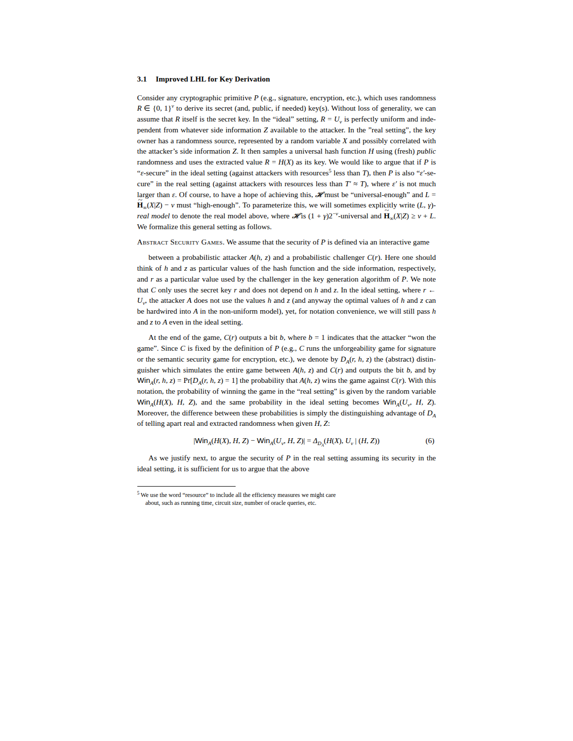3.1 Improved LHL for Key Derivation
Consider any cryptographic primitive P (e.g., signature, encryption, etc.), which uses randomness R ∈ {0, 1}v to derive its secret (and, public, if needed) key(s). Without loss of generality, we can assume that R itself is the secret key. In the “ideal” setting, R = Uv is perfectly uniform and independent from whatever side information Z available to the attacker. In the ”real setting”, the key owner has a randomness source, represented by a random variable X and possibly correlated with the attacker’s side information Z. It then samples a universal hash function H using (fresh) public randomness and uses the extracted value R = H(X) as its key. We would like to argue that if P is “ε-secure” in the ideal setting (against attackers with resources5 less than T), then P is also “ε′-secure” in the real setting (against attackers with resources less than T′ ≈ T), where ε′ is not much larger than ε. Of course, to have a hope of achieving this, 𝓗 must be “universal-enough” and L = H∞(X|Z) − v must “high-enough”. To parameterize this, we will sometimes explicitly write (L, γ)-real model to denote the real model above, where 𝓗 is (1 + γ)2−v-universal and H∞(X|Z) ≥ v + L. We formalize this general setting as follows.
Abstract Security Games. We assume that the security of P is defined via an interactive game
between a probabilistic attacker A(h, z) and a probabilistic challenger C(r). Here one should think of h and z as particular values of the hash function and the side information, respectively, and r as a particular value used by the challenger in the key generation algorithm of P. We note that C only uses the secret key r and does not depend on h and z. In the ideal setting, where r ← Uv, the attacker A does not use the values h and z (and anyway the optimal values of h and z can be hardwired into A in the non-uniform model), yet, for notation convenience, we will still pass h and z to A even in the ideal setting.
At the end of the game, C(r) outputs a bit b, where b = 1 indicates that the attacker “won the game”. Since C is fixed by the definition of P (e.g., C runs the unforgeability game for signature or the semantic security game for encryption, etc.), we denote by DA(r, h, z) the (abstract) distinguisher which simulates the entire game between A(h, z) and C(r) and outputs the bit b, and by WinA(r, h, z) = Pr[DA(r, h, z) = 1] the probability that A(h, z) wins the game against C(r). With this notation, the probability of winning the game in the “real setting” is given by the random variable WinA(H(X), H, Z), and the same probability in the ideal setting becomes WinA(Uv, H, Z). Moreover, the difference between these probabilities is simply the distinguishing advantage of DA of telling apart real and extracted randomness when given H, Z:
|WinA(H(X), H, Z) − WinA(Uv, H, Z)| = ΔDA(H(X), Uv | (H, Z)) (6)
As we justify next, to argue the security of P in the real setting assuming its security in the ideal setting, it is sufficient for us to argue that the above
5 We use the word “resource” to include all the efficiency measures we might care
about, such as running time, circuit size, number of oracle queries, etc.